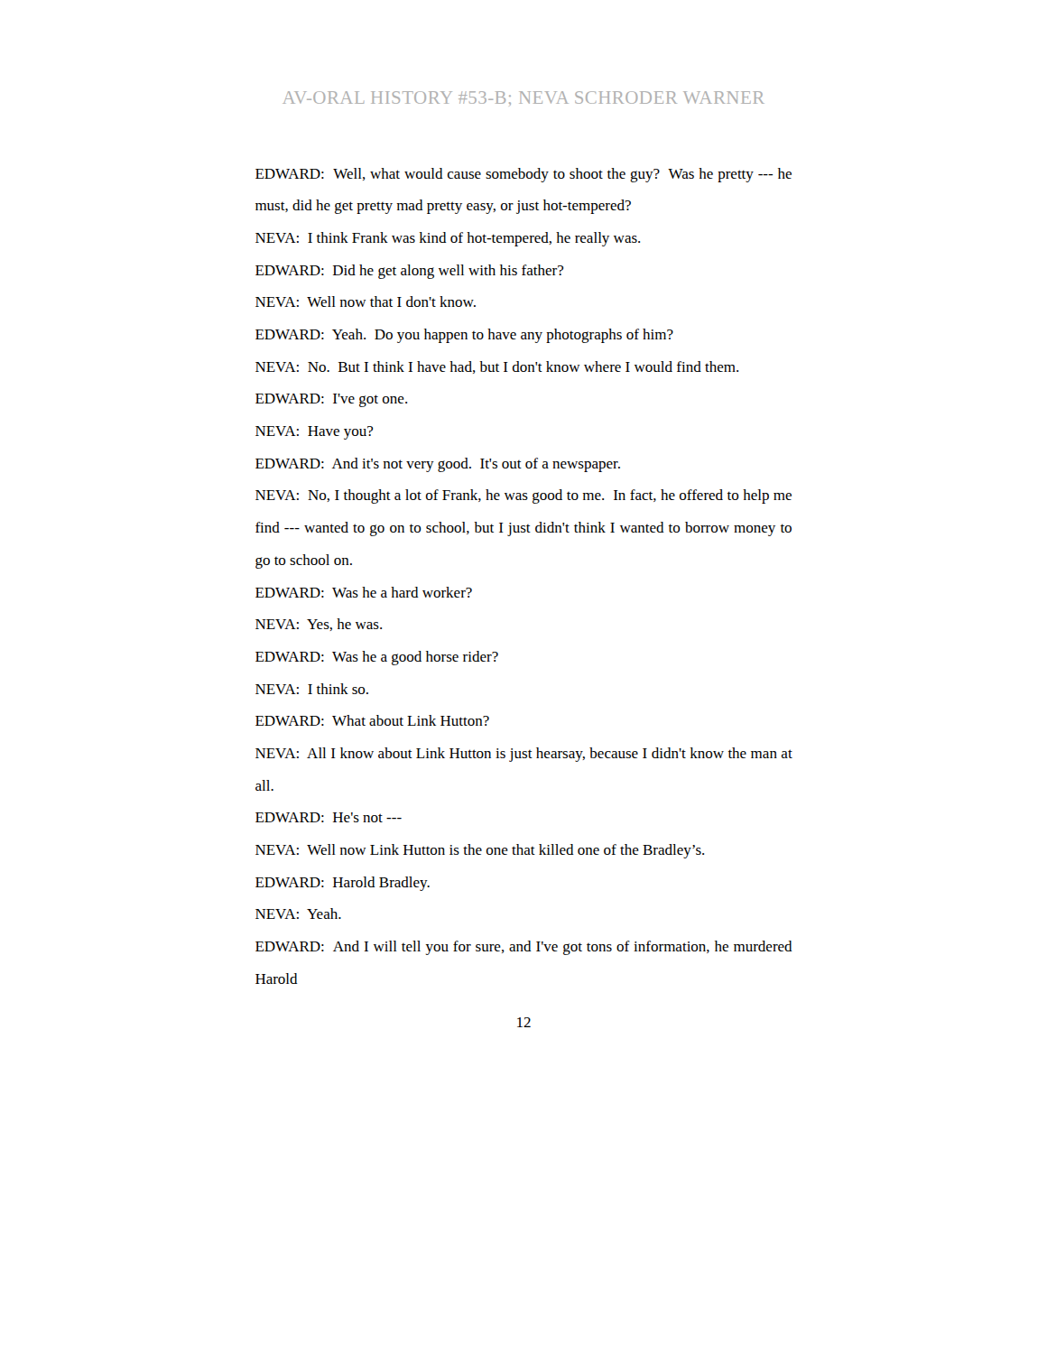AV-ORAL HISTORY #53-B; NEVA SCHRODER WARNER
EDWARD: Well, what would cause somebody to shoot the guy? Was he pretty --- he must, did he get pretty mad pretty easy, or just hot-tempered?
NEVA: I think Frank was kind of hot-tempered, he really was.
EDWARD: Did he get along well with his father?
NEVA: Well now that I don't know.
EDWARD: Yeah. Do you happen to have any photographs of him?
NEVA: No. But I think I have had, but I don't know where I would find them.
EDWARD: I've got one.
NEVA: Have you?
EDWARD: And it's not very good. It's out of a newspaper.
NEVA: No, I thought a lot of Frank, he was good to me. In fact, he offered to help me find --- wanted to go on to school, but I just didn't think I wanted to borrow money to go to school on.
EDWARD: Was he a hard worker?
NEVA: Yes, he was.
EDWARD: Was he a good horse rider?
NEVA: I think so.
EDWARD: What about Link Hutton?
NEVA: All I know about Link Hutton is just hearsay, because I didn't know the man at all.
EDWARD: He's not ---
NEVA: Well now Link Hutton is the one that killed one of the Bradley’s.
EDWARD: Harold Bradley.
NEVA: Yeah.
EDWARD: And I will tell you for sure, and I've got tons of information, he murdered Harold
12